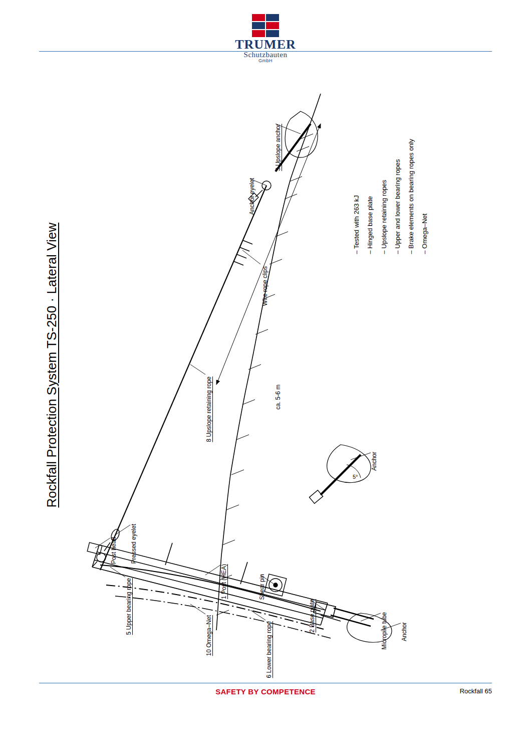TRUMER
Schutzbauten
GmbH
Rockfall Protection System TS-250 · Lateral View
– Tested with 263 kJ
– Hinged base plate
– Upslope retaining ropes
– Upper and lower bearing ropes
– Brake elements on bearing ropes only
– Omega–Net
5°
3 Upslope anchor
Anchor eyelet
Wire rope clips
8 Upslope retaining rope
Pressed eyelet
Post head
5 Upper bearing rope
1 Post (HEA)
Shear pin
2 Base plate
Micropile tube
Anchor
Anchor
6 Lower bearing rope
10 Omega–Net
ca. 5-6 m
SAFETY BY COMPETENCE
Rockfall 65